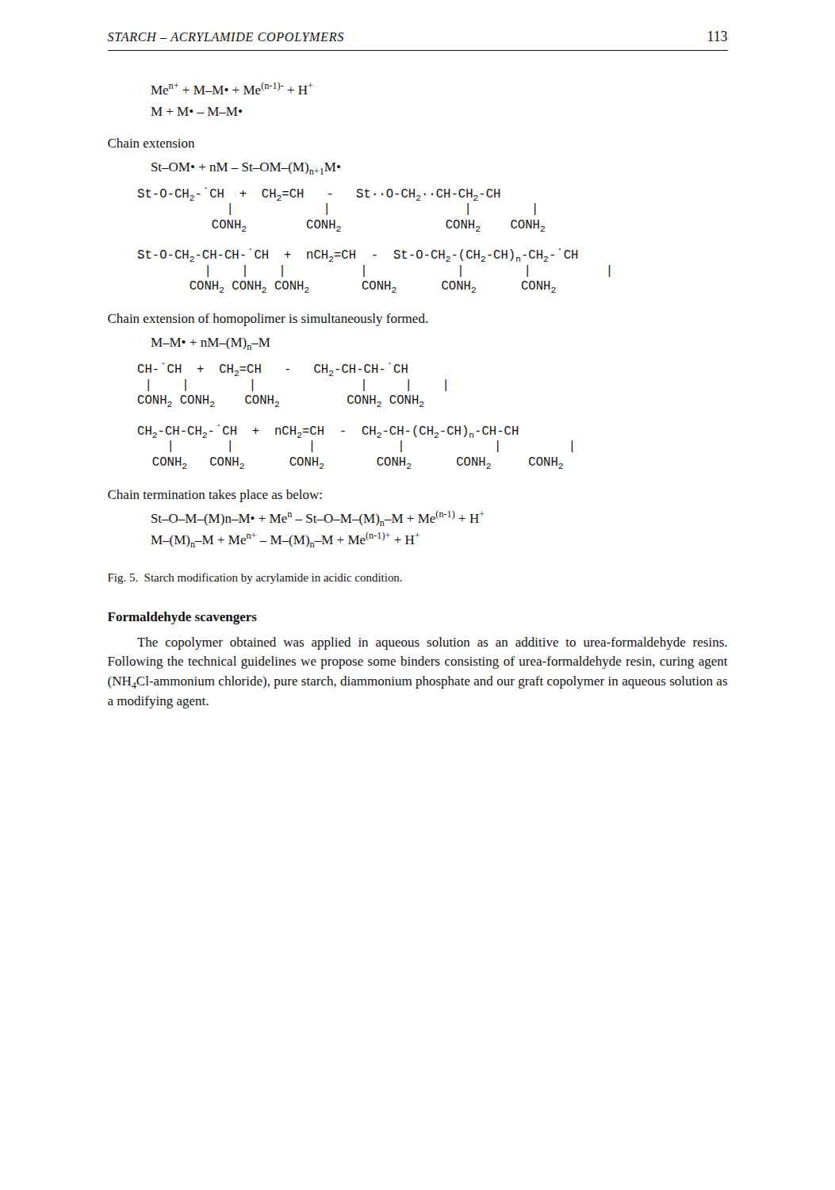Starch – Acrylamide Copolymers 113
Men+ + M–M• + Me(n-1)- + H+
M + M• – M–M•
Chain extension
St–OM• + nM – St–OM–(M)n+1M•
St-O-CH2-˙CH + CH2=CH - St··O-CH2··CH-CH2-CH | | | | CONH2 CONH2 CONH2 CONH2
St-O-CH2-CH-CH-˙CH + nCH2=CH - St-O-CH2-(CH2-CH)n-CH2-˙CH | | | | | | | CONH2 CONH2 CONH2 CONH2 CONH2 CONH2
Chain extension of homopolimer is simultaneously formed.
M–M• + nM–(M)n–M
CH-˙CH + CH2=CH - CH2-CH-CH-˙CH | | | | | | CONH2 CONH2 CONH2 CONH2 CONH2
CH2-CH-CH2-˙CH + nCH2=CH - CH2-CH-(CH2-CH)n-CH-CH | | | | | | CONH2 CONH2 CONH2 CONH2 CONH2 CONH2
Chain termination takes place as below:
St–O–M–(M)n–M• + Men – St–O–M–(M)n–M + Me(n-1) + H+
M–(M)n–M + Men+ – M–(M)n–M + Me(n-1)+ + H+
Fig. 5. Starch modification by acrylamide in acidic condition.
Formaldehyde scavengers
The copolymer obtained was applied in aqueous solution as an additive to urea-formaldehyde resins. Following the technical guidelines we propose some binders consisting of urea-formaldehyde resin, curing agent (NH4Cl-ammonium chloride), pure starch, diammonium phosphate and our graft copolymer in aqueous solution as a modifying agent.